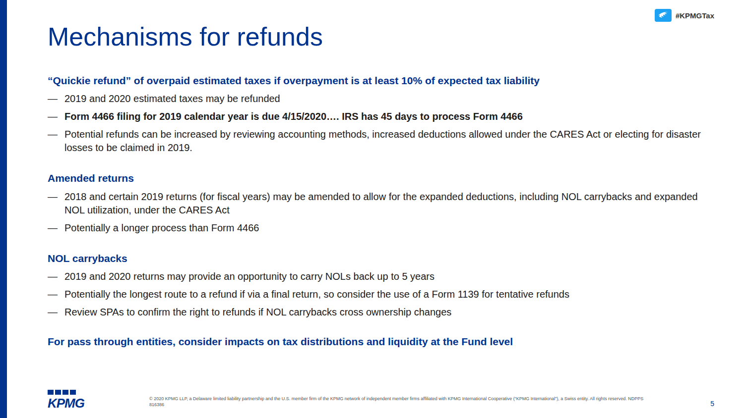#KPMGTax
Mechanisms for refunds
“Quickie refund” of overpaid estimated taxes if overpayment is at least 10% of expected tax liability
2019 and 2020 estimated taxes may be refunded
Form 4466 filing for 2019 calendar year is due 4/15/2020…. IRS has 45 days to process Form 4466
Potential refunds can be increased by reviewing accounting methods, increased deductions allowed under the CARES Act or electing for disaster losses to be claimed in 2019.
Amended returns
2018 and certain 2019 returns (for fiscal years) may be amended to allow for the expanded deductions, including NOL carrybacks and expanded NOL utilization, under the CARES Act
Potentially a longer process than Form 4466
NOL carrybacks
2019 and 2020 returns may provide an opportunity to carry NOLs back up to 5 years
Potentially the longest route to a refund if via a final return, so consider the use of a Form 1139 for tentative refunds
Review SPAs to confirm the right to refunds if NOL carrybacks cross ownership changes
For pass through entities, consider impacts on tax distributions and liquidity at the Fund level
KPMG
© 2020 KPMG LLP, a Delaware limited liability partnership and the U.S. member firm of the KPMG network of independent member firms affiliated with KPMG International Cooperative (“KPMG International”), a Swiss entity. All rights reserved. NDPPS 816386
5